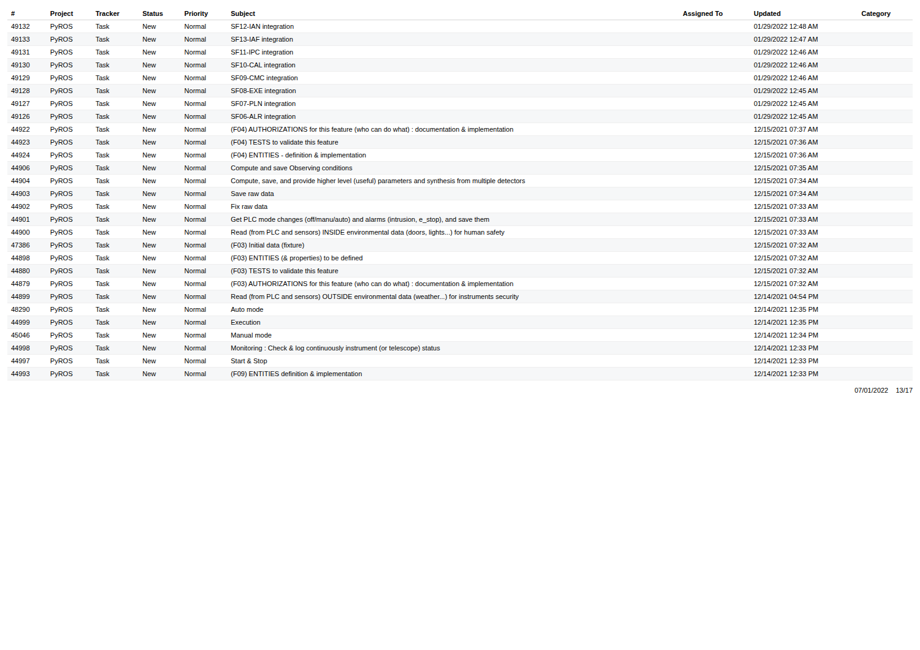| # | Project | Tracker | Status | Priority | Subject | Assigned To | Updated | Category |
| --- | --- | --- | --- | --- | --- | --- | --- | --- |
| 49132 | PyROS | Task | New | Normal | SF12-IAN integration | | 01/29/2022 12:48 AM | |
| 49133 | PyROS | Task | New | Normal | SF13-IAF integration | | 01/29/2022 12:47 AM | |
| 49131 | PyROS | Task | New | Normal | SF11-IPC integration | | 01/29/2022 12:46 AM | |
| 49130 | PyROS | Task | New | Normal | SF10-CAL integration | | 01/29/2022 12:46 AM | |
| 49129 | PyROS | Task | New | Normal | SF09-CMC integration | | 01/29/2022 12:46 AM | |
| 49128 | PyROS | Task | New | Normal | SF08-EXE integration | | 01/29/2022 12:45 AM | |
| 49127 | PyROS | Task | New | Normal | SF07-PLN integration | | 01/29/2022 12:45 AM | |
| 49126 | PyROS | Task | New | Normal | SF06-ALR integration | | 01/29/2022 12:45 AM | |
| 44922 | PyROS | Task | New | Normal | (F04) AUTHORIZATIONS for this feature (who can do what) : documentation & implementation | | 12/15/2021 07:37 AM | |
| 44923 | PyROS | Task | New | Normal | (F04) TESTS to validate this feature | | 12/15/2021 07:36 AM | |
| 44924 | PyROS | Task | New | Normal | (F04) ENTITIES - definition & implementation | | 12/15/2021 07:36 AM | |
| 44906 | PyROS | Task | New | Normal | Compute and save Observing conditions | | 12/15/2021 07:35 AM | |
| 44904 | PyROS | Task | New | Normal | Compute, save, and provide higher level (useful) parameters and synthesis from multiple detectors | | 12/15/2021 07:34 AM | |
| 44903 | PyROS | Task | New | Normal | Save raw data | | 12/15/2021 07:34 AM | |
| 44902 | PyROS | Task | New | Normal | Fix raw data | | 12/15/2021 07:33 AM | |
| 44901 | PyROS | Task | New | Normal | Get PLC mode changes (off/manu/auto) and alarms (intrusion, e_stop), and save them | | 12/15/2021 07:33 AM | |
| 44900 | PyROS | Task | New | Normal | Read (from PLC and sensors) INSIDE environmental data (doors, lights...) for human safety | | 12/15/2021 07:33 AM | |
| 47386 | PyROS | Task | New | Normal | (F03) Initial data (fixture) | | 12/15/2021 07:32 AM | |
| 44898 | PyROS | Task | New | Normal | (F03) ENTITIES (& properties) to be defined | | 12/15/2021 07:32 AM | |
| 44880 | PyROS | Task | New | Normal | (F03) TESTS to validate this feature | | 12/15/2021 07:32 AM | |
| 44879 | PyROS | Task | New | Normal | (F03) AUTHORIZATIONS for this feature (who can do what) : documentation & implementation | | 12/15/2021 07:32 AM | |
| 44899 | PyROS | Task | New | Normal | Read (from PLC and sensors) OUTSIDE environmental data (weather...) for instruments security | | 12/14/2021 04:54 PM | |
| 48290 | PyROS | Task | New | Normal | Auto mode | | 12/14/2021 12:35 PM | |
| 44999 | PyROS | Task | New | Normal | Execution | | 12/14/2021 12:35 PM | |
| 45046 | PyROS | Task | New | Normal | Manual mode | | 12/14/2021 12:34 PM | |
| 44998 | PyROS | Task | New | Normal | Monitoring : Check & log continuously instrument (or telescope) status | | 12/14/2021 12:33 PM | |
| 44997 | PyROS | Task | New | Normal | Start & Stop | | 12/14/2021 12:33 PM | |
| 44993 | PyROS | Task | New | Normal | (F09) ENTITIES definition & implementation | | 12/14/2021 12:33 PM | |
07/01/2022 13/17